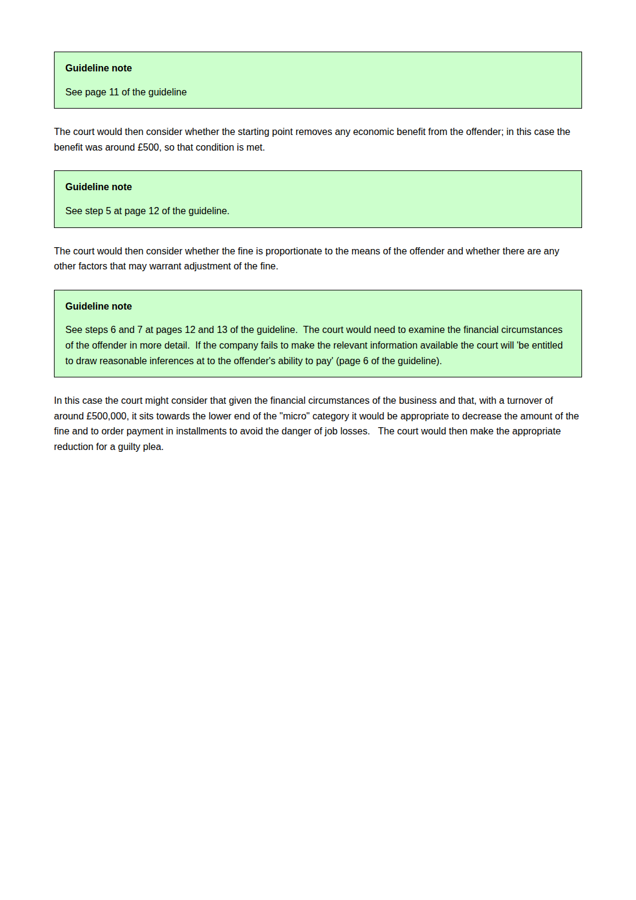Guideline note
See page 11 of the guideline
The court would then consider whether the starting point removes any economic benefit from the offender; in this case the benefit was around £500, so that condition is met.
Guideline note
See step 5 at page 12 of the guideline.
The court would then consider whether the fine is proportionate to the means of the offender and whether there are any other factors that may warrant adjustment of the fine.
Guideline note
See steps 6 and 7 at pages 12 and 13 of the guideline. The court would need to examine the financial circumstances of the offender in more detail. If the company fails to make the relevant information available the court will 'be entitled to draw reasonable inferences at to the offender's ability to pay' (page 6 of the guideline).
In this case the court might consider that given the financial circumstances of the business and that, with a turnover of around £500,000, it sits towards the lower end of the "micro" category it would be appropriate to decrease the amount of the fine and to order payment in installments to avoid the danger of job losses. The court would then make the appropriate reduction for a guilty plea.